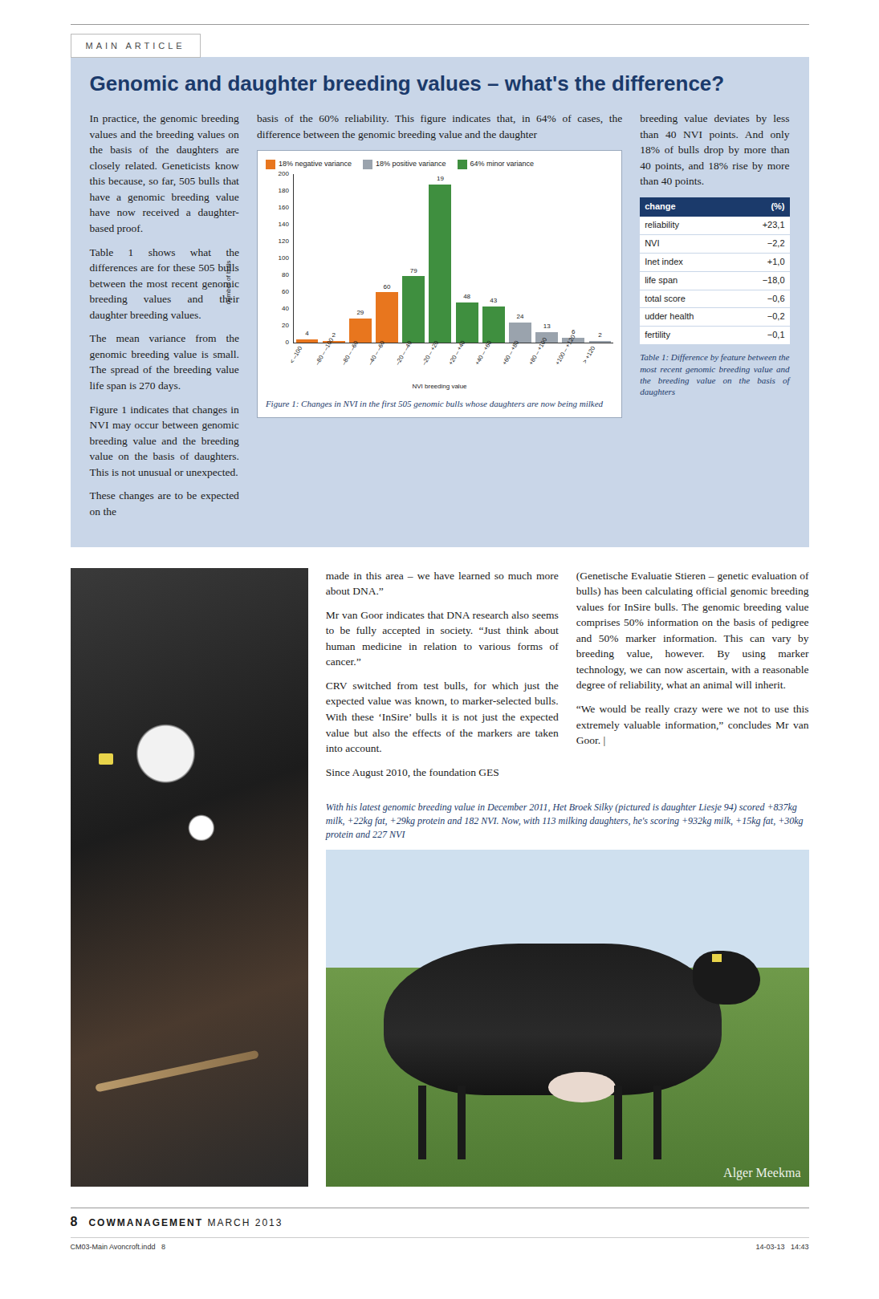MAIN ARTICLE
Genomic and daughter breeding values – what's the difference?
In practice, the genomic breeding values and the breeding values on the basis of the daughters are closely related. Geneticists know this because, so far, 505 bulls that have a genomic breeding value have now received a daughter-based proof.
Table 1 shows what the differences are for these 505 bulls between the most recent genomic breeding values and their daughter breeding values.
The mean variance from the genomic breeding value is small. The spread of the breeding value life span is 270 days.
Figure 1 indicates that changes in NVI may occur between genomic breeding value and the breeding value on the basis of daughters. This is not unusual or unexpected.
These changes are to be expected on the
basis of the 60% reliability. This figure indicates that, in 64% of cases, the difference between the genomic breeding value and the daughter
18% negative variance
18% positive variance
64% minor variance
number of bulls
200
180
160
140
120
100
80
60
40
20
0
4
2
29
60
79
19
48
43
24
13
6
2
< –100
–80 – –100
–80 – –60
–40 – –60
–20 – –40
–20 – +20
+20 – +40
+40 – +60
+60 – +80
+80 – +100
+100 – +120
> +120
NVI breeding value
Figure 1: Changes in NVI in the first 505 genomic bulls whose daughters are now being milked
breeding value deviates by less than 40 NVI points. And only 18% of bulls drop by more than 40 points, and 18% rise by more than 40 points.
| change | (%) |
| --- | --- |
| reliability | +23,1 |
| NVI | −2,2 |
| Inet index | +1,0 |
| life span | −18,0 |
| total score | −0,6 |
| udder health | −0,2 |
| fertility | −0,1 |
Table 1: Difference by feature between the most recent genomic breeding value and the breeding value on the basis of daughters
made in this area – we have learned so much more about DNA.”
Mr van Goor indicates that DNA research also seems to be fully accepted in society. “Just think about human medicine in relation to various forms of cancer.”
CRV switched from test bulls, for which just the expected value was known, to marker-selected bulls. With these ‘InSire’ bulls it is not just the expected value but also the effects of the markers are taken into account.
Since August 2010, the foundation GES
(Genetische Evaluatie Stieren – genetic evaluation of bulls) has been calculating official genomic breeding values for InSire bulls. The genomic breeding value comprises 50% information on the basis of pedigree and 50% marker information. This can vary by breeding value, however. By using marker technology, we can now ascertain, with a reasonable degree of reliability, what an animal will inherit.
“We would be really crazy were we not to use this extremely valuable information,” concludes Mr van Goor. |
With his latest genomic breeding value in December 2011, Het Broek Silky (pictured is daughter Liesje 94) scored +837kg milk, +22kg fat, +29kg protein and 182 NVI. Now, with 113 milking daughters, he's scoring +932kg milk, +15kg fat, +30kg protein and 227 NVI
Alger Meekma
8
COWMANAGEMENT MARCH 2013
CM03-Main Avoncroft.indd 8
14-03-13 14:43